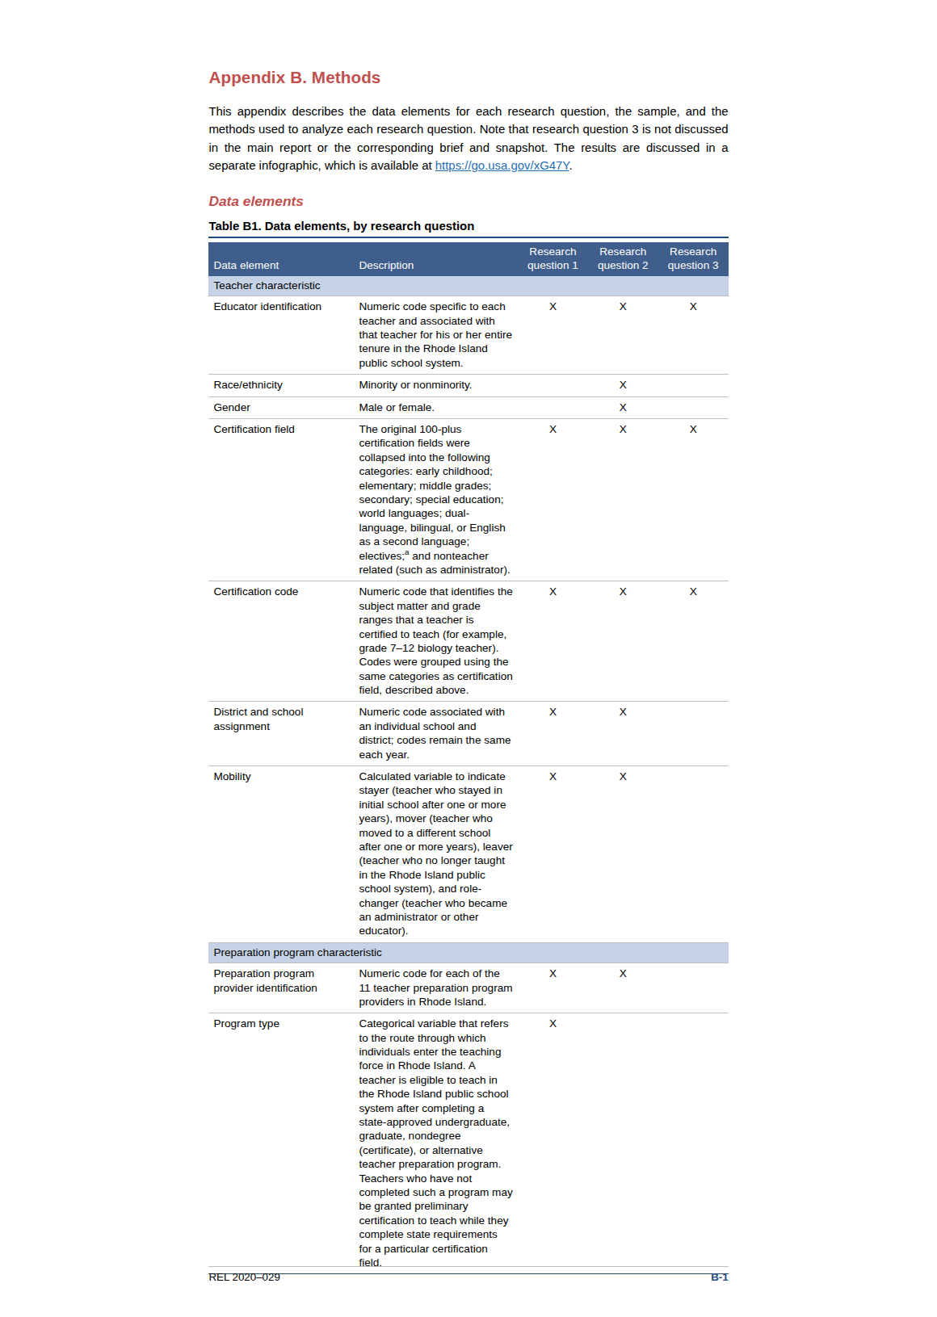Appendix B. Methods
This appendix describes the data elements for each research question, the sample, and the methods used to analyze each research question. Note that research question 3 is not discussed in the main report or the corresponding brief and snapshot. The results are discussed in a separate infographic, which is available at https://go.usa.gov/xG47Y.
Data elements
Table B1. Data elements, by research question
| Data element | Description | Research question 1 | Research question 2 | Research question 3 |
| --- | --- | --- | --- | --- |
| Teacher characteristic |
| Educator identification | Numeric code specific to each teacher and associated with that teacher for his or her entire tenure in the Rhode Island public school system. | X | X | X |
| Race/ethnicity | Minority or nonminority. | | X | |
| Gender | Male or female. | | X | |
| Certification field | The original 100-plus certification fields were collapsed into the following categories: early childhood; elementary; middle grades; secondary; special education; world languages; dual-language, bilingual, or English as a second language; electives; a and nonteacher related (such as administrator). | X | X | X |
| Certification code | Numeric code that identifies the subject matter and grade ranges that a teacher is certified to teach (for example, grade 7–12 biology teacher). Codes were grouped using the same categories as certification field, described above. | X | X | X |
| District and school assignment | Numeric code associated with an individual school and district; codes remain the same each year. | X | X | |
| Mobility | Calculated variable to indicate stayer (teacher who stayed in initial school after one or more years), mover (teacher who moved to a different school after one or more years), leaver (teacher who no longer taught in the Rhode Island public school system), and role-changer (teacher who became an administrator or other educator). | X | X | |
| Preparation program characteristic |
| Preparation program provider identification | Numeric code for each of the 11 teacher preparation program providers in Rhode Island. | X | X | |
| Program type | Categorical variable that refers to the route through which individuals enter the teaching force in Rhode Island. A teacher is eligible to teach in the Rhode Island public school system after completing a state-approved undergraduate, graduate, nondegree (certificate), or alternative teacher preparation program. Teachers who have not completed such a program may be granted preliminary certification to teach while they complete state requirements for a particular certification field. | X | | |
REL 2020–029 B-1